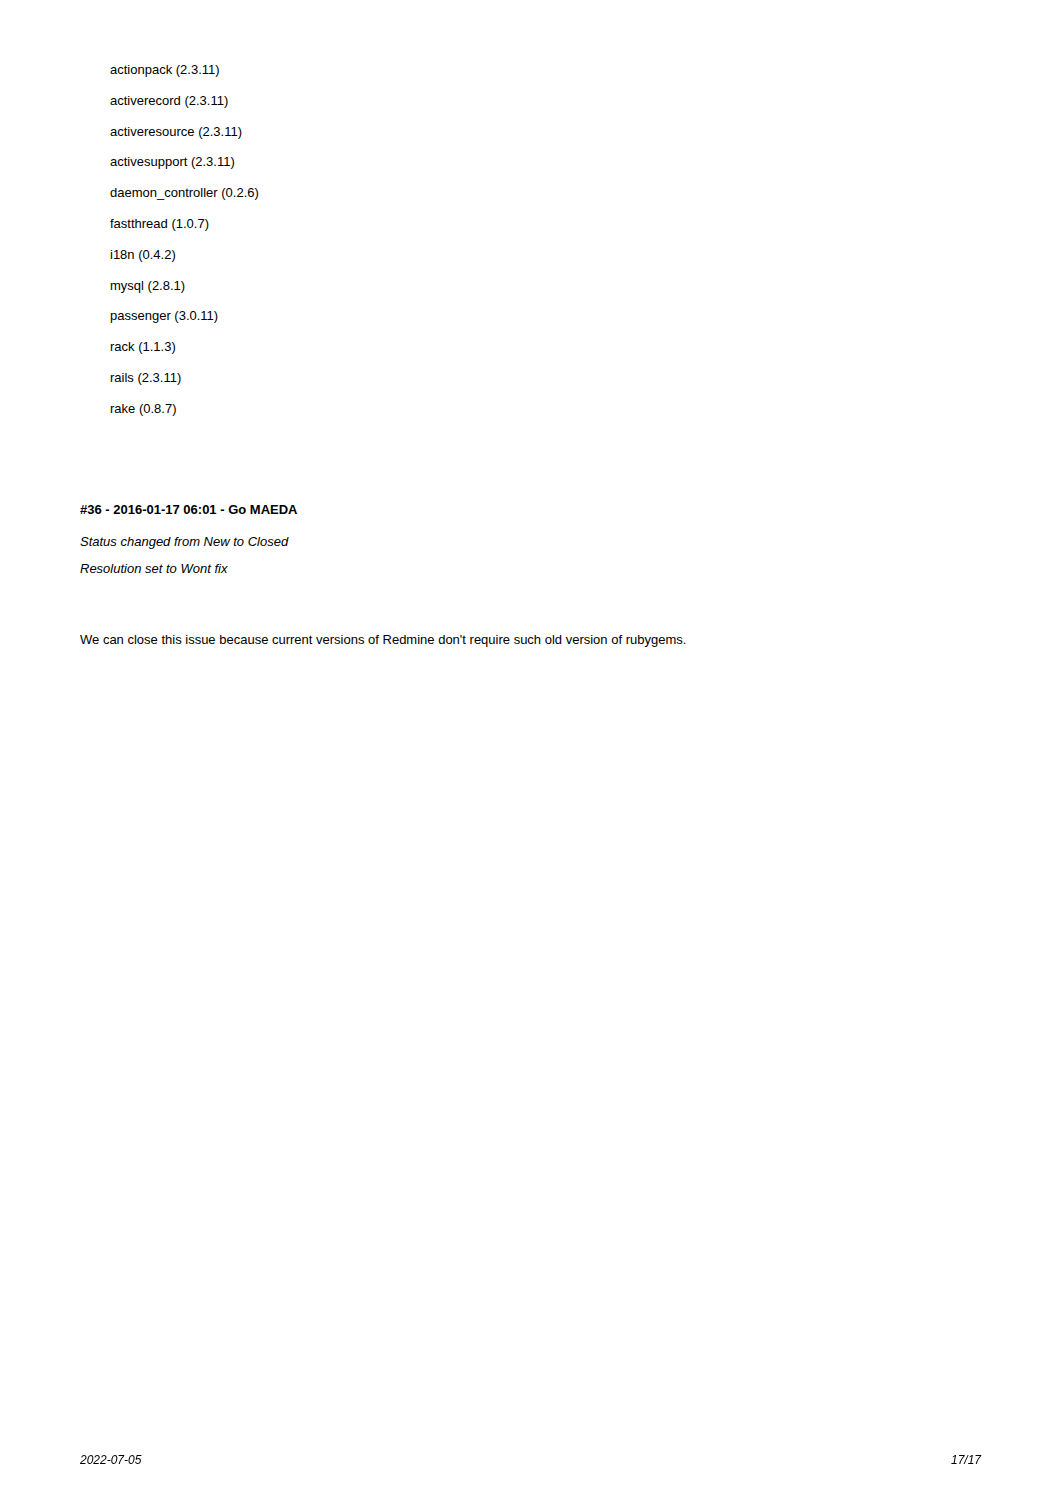actionpack (2.3.11)
activerecord (2.3.11)
activeresource (2.3.11)
activesupport (2.3.11)
daemon_controller (0.2.6)
fastthread (1.0.7)
i18n (0.4.2)
mysql (2.8.1)
passenger (3.0.11)
rack (1.1.3)
rails (2.3.11)
rake (0.8.7)
#36 - 2016-01-17 06:01 - Go MAEDA
Status changed from New to Closed
Resolution set to Wont fix
We can close this issue because current versions of Redmine don't require such old version of rubygems.
2022-07-05 17/17